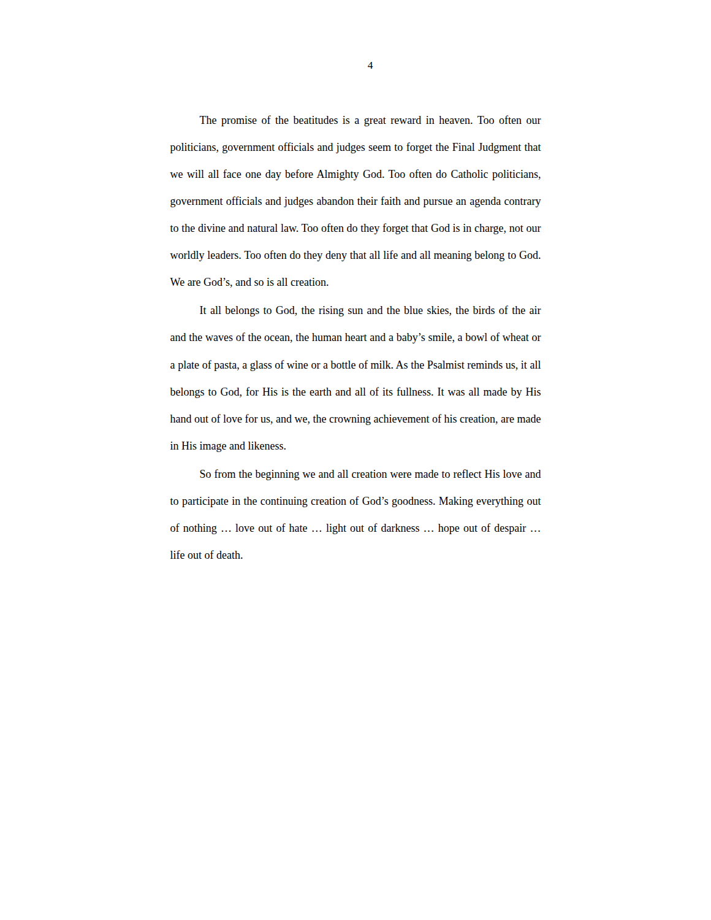4
The promise of the beatitudes is a great reward in heaven. Too often our politicians, government officials and judges seem to forget the Final Judgment that we will all face one day before Almighty God. Too often do Catholic politicians, government officials and judges abandon their faith and pursue an agenda contrary to the divine and natural law. Too often do they forget that God is in charge, not our worldly leaders. Too often do they deny that all life and all meaning belong to God. We are God’s, and so is all creation.
It all belongs to God, the rising sun and the blue skies, the birds of the air and the waves of the ocean, the human heart and a baby’s smile, a bowl of wheat or a plate of pasta, a glass of wine or a bottle of milk. As the Psalmist reminds us, it all belongs to God, for His is the earth and all of its fullness. It was all made by His hand out of love for us, and we, the crowning achievement of his creation, are made in His image and likeness.
So from the beginning we and all creation were made to reflect His love and to participate in the continuing creation of God’s goodness. Making everything out of nothing … love out of hate … light out of darkness … hope out of despair … life out of death.